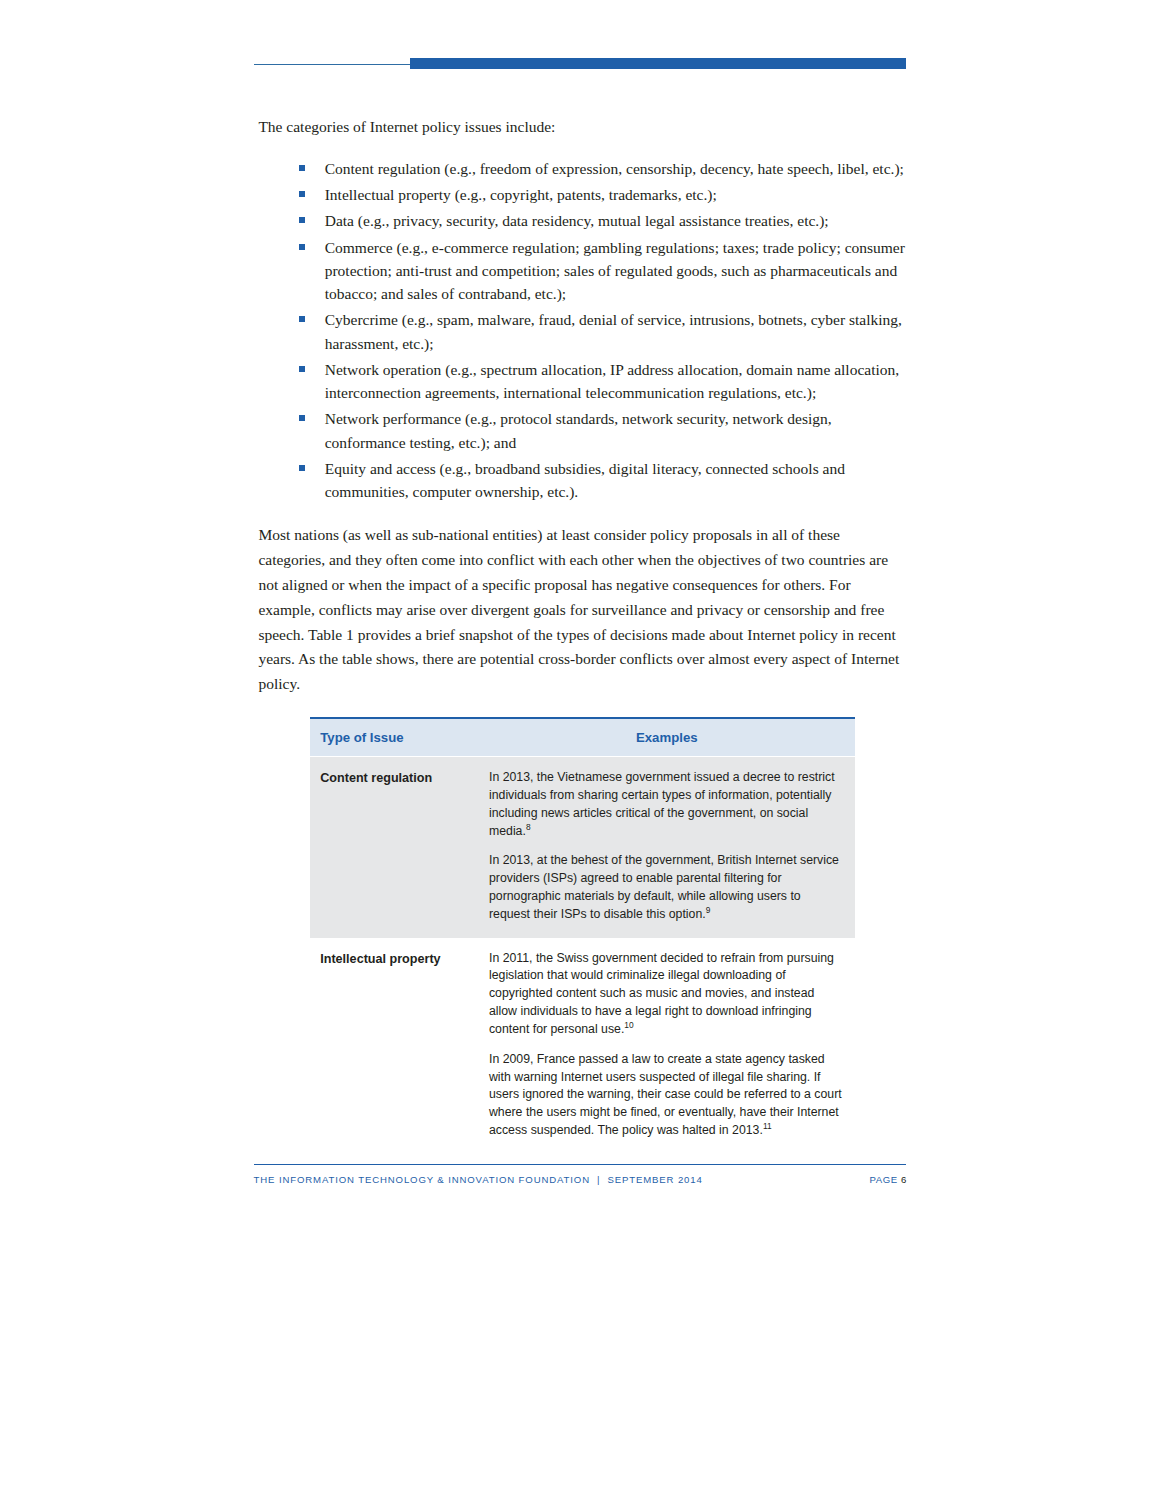The categories of Internet policy issues include:
Content regulation (e.g., freedom of expression, censorship, decency, hate speech, libel, etc.);
Intellectual property (e.g., copyright, patents, trademarks, etc.);
Data (e.g., privacy, security, data residency, mutual legal assistance treaties, etc.);
Commerce (e.g., e-commerce regulation; gambling regulations; taxes; trade policy; consumer protection; anti-trust and competition; sales of regulated goods, such as pharmaceuticals and tobacco; and sales of contraband, etc.);
Cybercrime (e.g., spam, malware, fraud, denial of service, intrusions, botnets, cyber stalking, harassment, etc.);
Network operation (e.g., spectrum allocation, IP address allocation, domain name allocation, interconnection agreements, international telecommunication regulations, etc.);
Network performance (e.g., protocol standards, network security, network design, conformance testing, etc.); and
Equity and access (e.g., broadband subsidies, digital literacy, connected schools and communities, computer ownership, etc.).
Most nations (as well as sub-national entities) at least consider policy proposals in all of these categories, and they often come into conflict with each other when the objectives of two countries are not aligned or when the impact of a specific proposal has negative consequences for others. For example, conflicts may arise over divergent goals for surveillance and privacy or censorship and free speech. Table 1 provides a brief snapshot of the types of decisions made about Internet policy in recent years. As the table shows, there are potential cross-border conflicts over almost every aspect of Internet policy.
| Type of Issue | Examples |
| --- | --- |
| Content regulation | In 2013, the Vietnamese government issued a decree to restrict individuals from sharing certain types of information, potentially including news articles critical of the government, on social media. 8 In 2013, at the behest of the government, British Internet service providers (ISPs) agreed to enable parental filtering for pornographic materials by default, while allowing users to request their ISPs to disable this option. 9 |
| Intellectual property | In 2011, the Swiss government decided to refrain from pursuing legislation that would criminalize illegal downloading of copyrighted content such as music and movies, and instead allow individuals to have a legal right to download infringing content for personal use. 10 In 2009, France passed a law to create a state agency tasked with warning Internet users suspected of illegal file sharing. If users ignored the warning, their case could be referred to a court where the users might be fined, or eventually, have their Internet access suspended. The policy was halted in 2013. 11 |
The Information Technology & Innovation Foundation | September 2014
Page 6